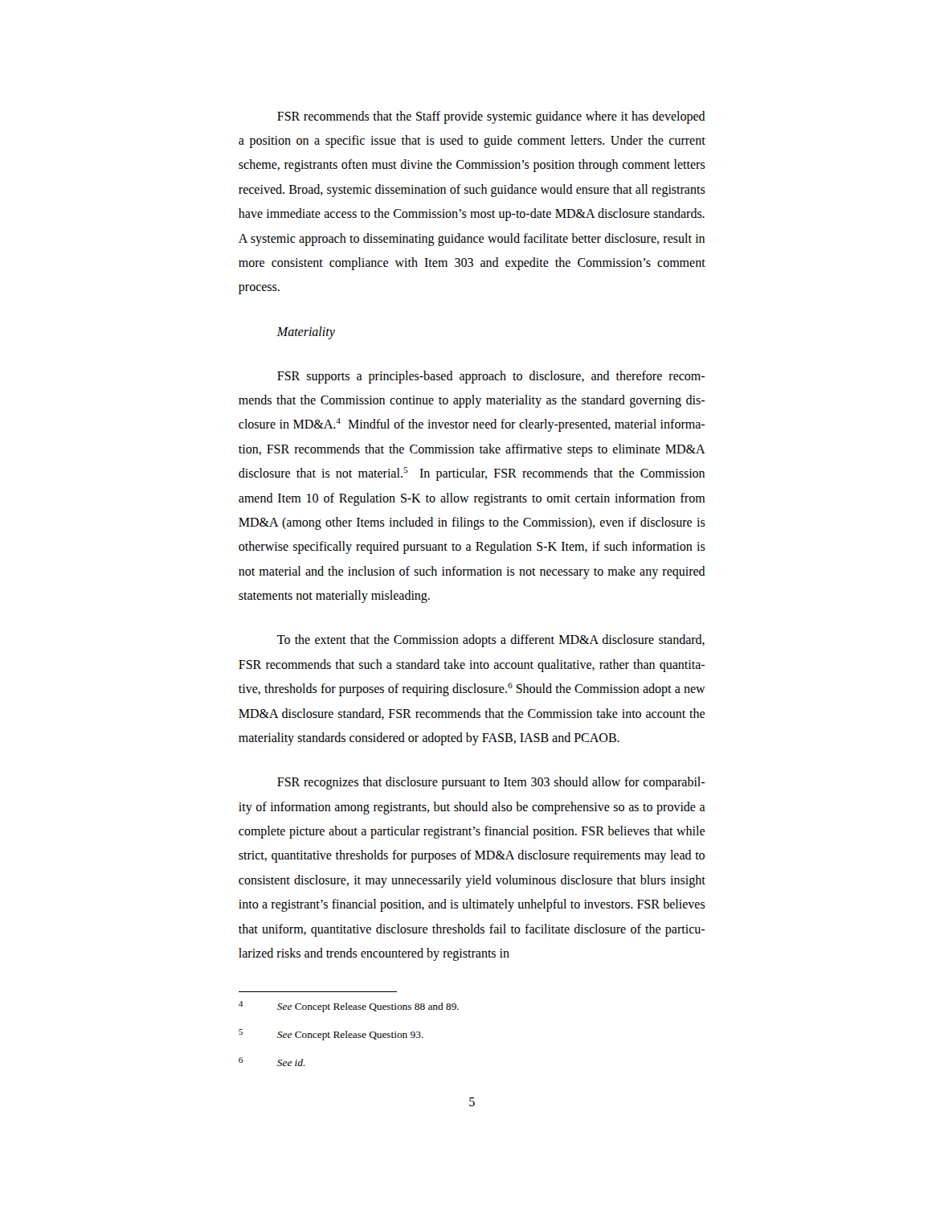FSR recommends that the Staff provide systemic guidance where it has developed a position on a specific issue that is used to guide comment letters. Under the current scheme, registrants often must divine the Commission’s position through comment letters received. Broad, systemic dissemination of such guidance would ensure that all registrants have immediate access to the Commission’s most up-to-date MD&A disclosure standards. A systemic approach to disseminating guidance would facilitate better disclosure, result in more consistent compliance with Item 303 and expedite the Commission’s comment process.
Materiality
FSR supports a principles-based approach to disclosure, and therefore recommends that the Commission continue to apply materiality as the standard governing disclosure in MD&A.4 Mindful of the investor need for clearly-presented, material information, FSR recommends that the Commission take affirmative steps to eliminate MD&A disclosure that is not material.5 In particular, FSR recommends that the Commission amend Item 10 of Regulation S-K to allow registrants to omit certain information from MD&A (among other Items included in filings to the Commission), even if disclosure is otherwise specifically required pursuant to a Regulation S-K Item, if such information is not material and the inclusion of such information is not necessary to make any required statements not materially misleading.
To the extent that the Commission adopts a different MD&A disclosure standard, FSR recommends that such a standard take into account qualitative, rather than quantitative, thresholds for purposes of requiring disclosure.6 Should the Commission adopt a new MD&A disclosure standard, FSR recommends that the Commission take into account the materiality standards considered or adopted by FASB, IASB and PCAOB.
FSR recognizes that disclosure pursuant to Item 303 should allow for comparability of information among registrants, but should also be comprehensive so as to provide a complete picture about a particular registrant’s financial position. FSR believes that while strict, quantitative thresholds for purposes of MD&A disclosure requirements may lead to consistent disclosure, it may unnecessarily yield voluminous disclosure that blurs insight into a registrant’s financial position, and is ultimately unhelpful to investors. FSR believes that uniform, quantitative disclosure thresholds fail to facilitate disclosure of the particularized risks and trends encountered by registrants in
4 See Concept Release Questions 88 and 89.
5 See Concept Release Question 93.
6 See id.
5